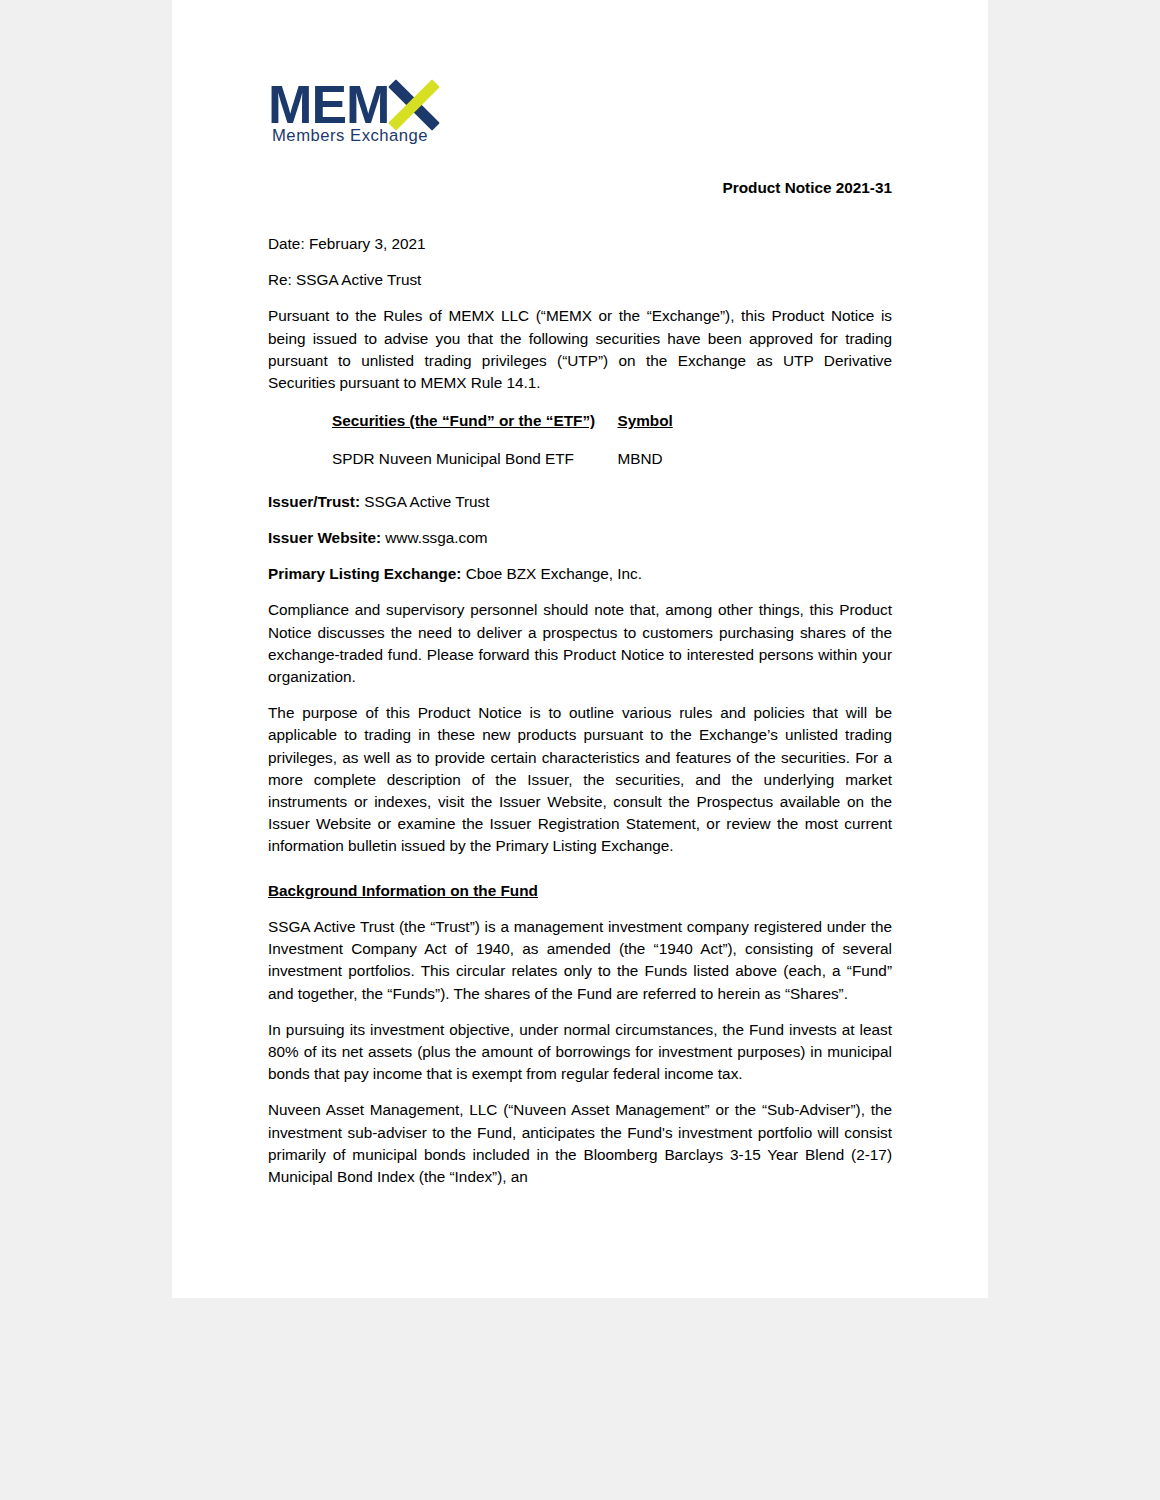MEM
Members Exchange
Product Notice 2021-31
Date: February 3, 2021
Re: SSGA Active Trust
Pursuant to the Rules of MEMX LLC (“MEMX or the “Exchange”), this Product Notice is being issued to advise you that the following securities have been approved for trading pursuant to unlisted trading privileges (“UTP”) on the Exchange as UTP Derivative Securities pursuant to MEMX Rule 14.1.
| Securities (the “Fund” or the “ETF”) | Symbol |
| --- | --- |
| SPDR Nuveen Municipal Bond ETF | MBND |
Issuer/Trust: SSGA Active Trust
Issuer Website: www.ssga.com
Primary Listing Exchange: Cboe BZX Exchange, Inc.
Compliance and supervisory personnel should note that, among other things, this Product Notice discusses the need to deliver a prospectus to customers purchasing shares of the exchange-traded fund. Please forward this Product Notice to interested persons within your organization.
The purpose of this Product Notice is to outline various rules and policies that will be applicable to trading in these new products pursuant to the Exchange’s unlisted trading privileges, as well as to provide certain characteristics and features of the securities. For a more complete description of the Issuer, the securities, and the underlying market instruments or indexes, visit the Issuer Website, consult the Prospectus available on the Issuer Website or examine the Issuer Registration Statement, or review the most current information bulletin issued by the Primary Listing Exchange.
Background Information on the Fund
SSGA Active Trust (the “Trust”) is a management investment company registered under the Investment Company Act of 1940, as amended (the “1940 Act”), consisting of several investment portfolios. This circular relates only to the Funds listed above (each, a “Fund” and together, the “Funds”). The shares of the Fund are referred to herein as “Shares”.
In pursuing its investment objective, under normal circumstances, the Fund invests at least 80% of its net assets (plus the amount of borrowings for investment purposes) in municipal bonds that pay income that is exempt from regular federal income tax.
Nuveen Asset Management, LLC (“Nuveen Asset Management” or the “Sub-Adviser”), the investment sub-adviser to the Fund, anticipates the Fund's investment portfolio will consist primarily of municipal bonds included in the Bloomberg Barclays 3-15 Year Blend (2-17) Municipal Bond Index (the “Index”), an